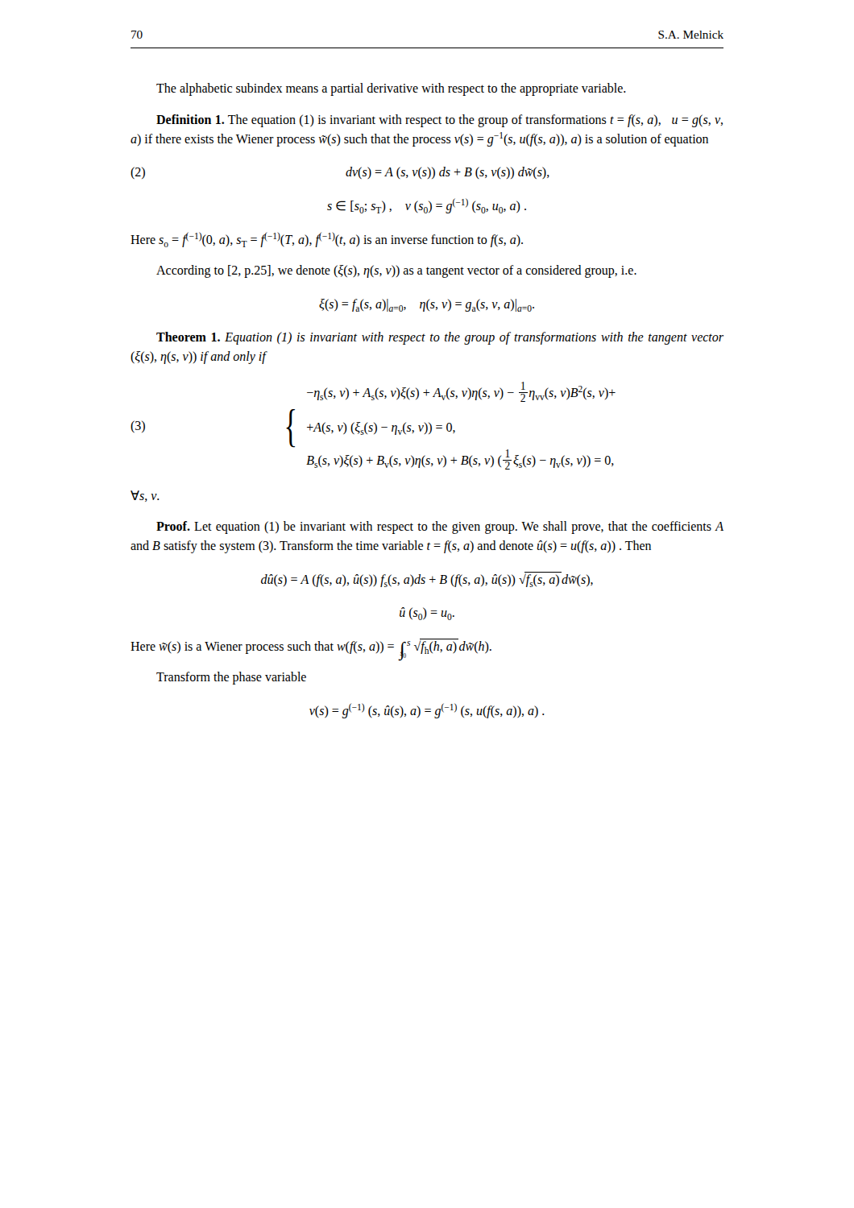70 S.A. Melnick
The alphabetic subindex means a partial derivative with respect to the appropriate variable.
Definition 1. The equation (1) is invariant with respect to the group of transformations t = f(s, a), u = g(s, v, a) if there exists the Wiener process w̃(s) such that the process v(s) = g−1(s, u(f(s, a)), a) is a solution of equation
(2)
dv(s) = A (s, v(s)) ds + B (s, v(s)) dw̃(s),
s ∈ [s0; sT) , v (s0) = g(−1) (s0, u0, a) .
Here so = f(−1)(0, a), sT = f(−1)(T, a), f(−1)(t, a) is an inverse function to f(s, a).
According to [2, p.25], we denote (ξ(s), η(s, v)) as a tangent vector of a considered group, i.e.
ξ(s) = fa(s, a)|a=0, η(s, v) = ga(s, v, a)|a=0.
Theorem 1. Equation (1) is invariant with respect to the group of transformations with the tangent vector (ξ(s), η(s, v)) if and only if
(3)
{ −ηs(s, v) + As(s, v)ξ(s) + Av(s, v)η(s, v) − 12 ηvv(s, v)B2(s, v)+ +A(s, v) (ξs(s) − ηv(s, v)) = 0, Bs(s, v)ξ(s) + Bv(s, v)η(s, v) + B(s, v) (12 ξs(s) − ηv(s, v)) = 0,
∀s, v.
Proof. Let equation (1) be invariant with respect to the given group. We shall prove, that the coefficients A and B satisfy the system (3). Transform the time variable t = f(s, a) and denote û(s) = u(f(s, a)) . Then
dû(s) = A (f(s, a), û(s)) fs(s, a)ds + B (f(s, a), û(s)) √fs(s, a) dw̃(s),
û (s0) = u0.
Here w̃(s) is a Wiener process such that w(f(s, a)) = ∫s0s √fh(h, a) dw̃(h).
Transform the phase variable
v(s) = g(−1) (s, û(s), a) = g(−1) (s, u(f(s, a)), a) .